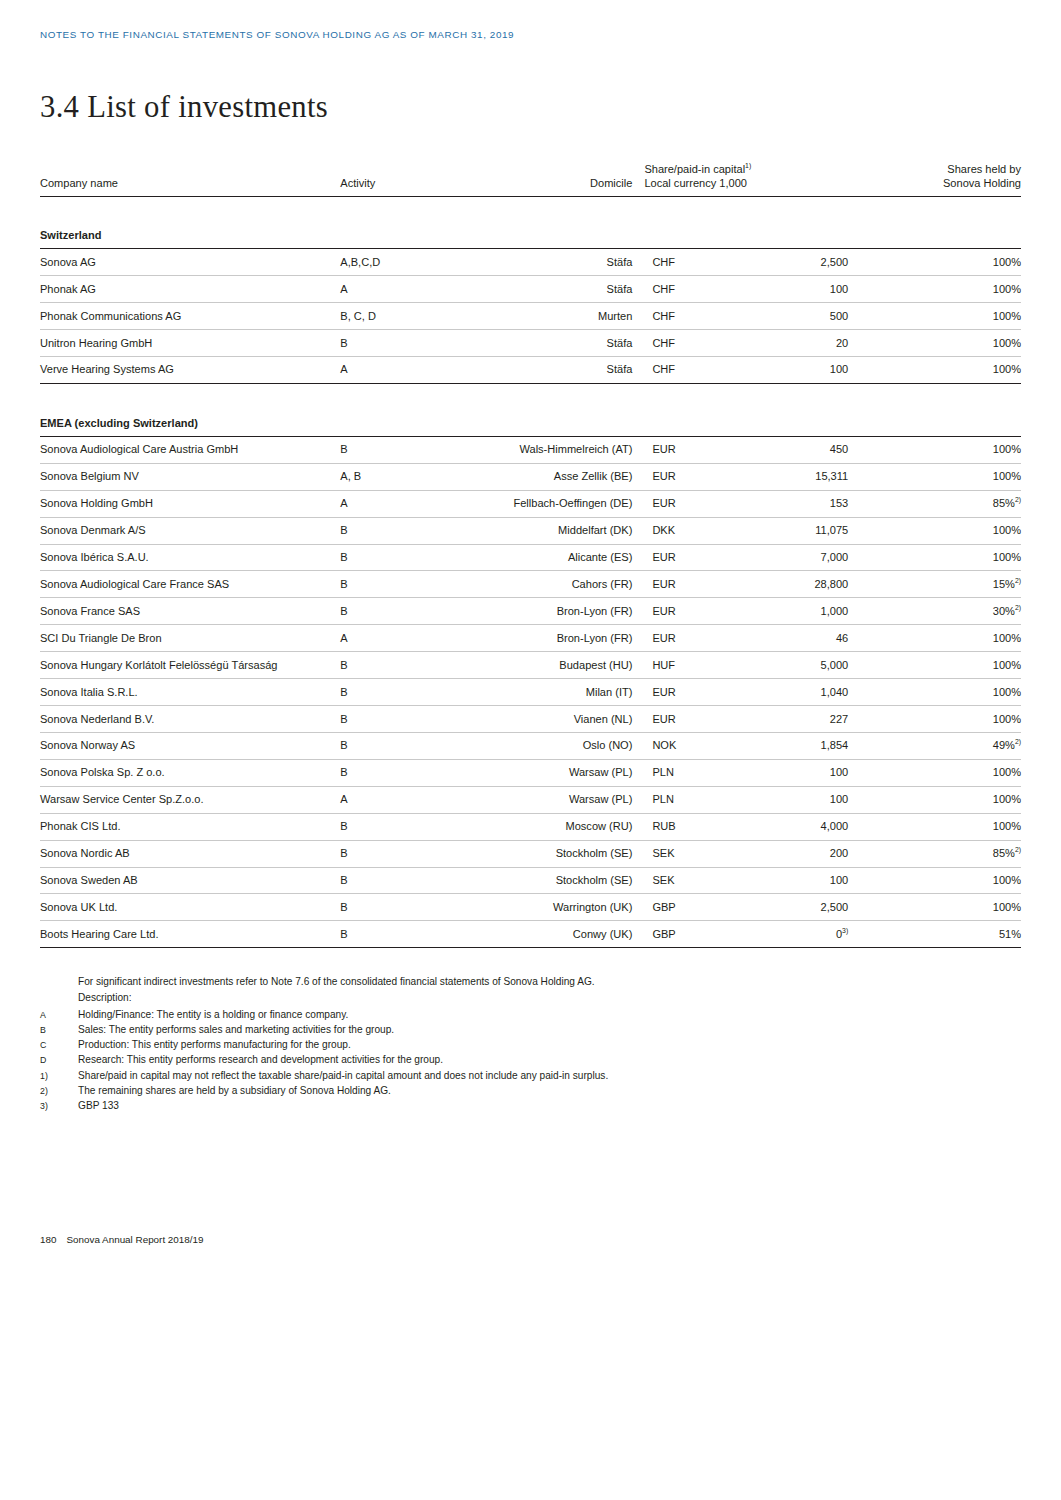Notes to the financial statements of Sonova Holding AG as of March 31, 2019
3.4 List of investments
| Company name | Activity | Domicile | Share/paid-in capital 1) Local currency 1,000 | Shares held by Sonova Holding |
| --- | --- | --- | --- | --- |
| Switzerland |
| Sonova AG | A,B,C,D | Stäfa | CHF | 2,500 | 100% |
| Phonak AG | A | Stäfa | CHF | 100 | 100% |
| Phonak Communications AG | B, C, D | Murten | CHF | 500 | 100% |
| Unitron Hearing GmbH | B | Stäfa | CHF | 20 | 100% |
| Verve Hearing Systems AG | A | Stäfa | CHF | 100 | 100% |
| EMEA (excluding Switzerland) |
| Sonova Audiological Care Austria GmbH | B | Wals-Himmelreich (AT) | EUR | 450 | 100% |
| Sonova Belgium NV | A, B | Asse Zellik (BE) | EUR | 15,311 | 100% |
| Sonova Holding GmbH | A | Fellbach-Oeffingen (DE) | EUR | 153 | 85% 2) |
| Sonova Denmark A/S | B | Middelfart (DK) | DKK | 11,075 | 100% |
| Sonova Ibérica S.A.U. | B | Alicante (ES) | EUR | 7,000 | 100% |
| Sonova Audiological Care France SAS | B | Cahors (FR) | EUR | 28,800 | 15% 2) |
| Sonova France SAS | B | Bron-Lyon (FR) | EUR | 1,000 | 30% 2) |
| SCI Du Triangle De Bron | A | Bron-Lyon (FR) | EUR | 46 | 100% |
| Sonova Hungary Korlátolt Felelösségü Társaság | B | Budapest (HU) | HUF | 5,000 | 100% |
| Sonova Italia S.R.L. | B | Milan (IT) | EUR | 1,040 | 100% |
| Sonova Nederland B.V. | B | Vianen (NL) | EUR | 227 | 100% |
| Sonova Norway AS | B | Oslo (NO) | NOK | 1,854 | 49% 2) |
| Sonova Polska Sp. Z o.o. | B | Warsaw (PL) | PLN | 100 | 100% |
| Warsaw Service Center Sp.Z.o.o. | A | Warsaw (PL) | PLN | 100 | 100% |
| Phonak CIS Ltd. | B | Moscow (RU) | RUB | 4,000 | 100% |
| Sonova Nordic AB | B | Stockholm (SE) | SEK | 200 | 85% 2) |
| Sonova Sweden AB | B | Stockholm (SE) | SEK | 100 | 100% |
| Sonova UK Ltd. | B | Warrington (UK) | GBP | 2,500 | 100% |
| Boots Hearing Care Ltd. | B | Conwy (UK) | GBP | 0 3) | 51% |
For significant indirect investments refer to Note 7.6 of the consolidated financial statements of Sonova Holding AG.
Description:
A
Holding/Finance: The entity is a holding or finance company.
B
Sales: The entity performs sales and marketing activities for the group.
C
Production: This entity performs manufacturing for the group.
D
Research: This entity performs research and development activities for the group.
1)
Share/paid in capital may not reflect the taxable share/paid-in capital amount and does not include any paid-in surplus.
2)
The remaining shares are held by a subsidiary of Sonova Holding AG.
3)
GBP 133
180 Sonova Annual Report 2018/19